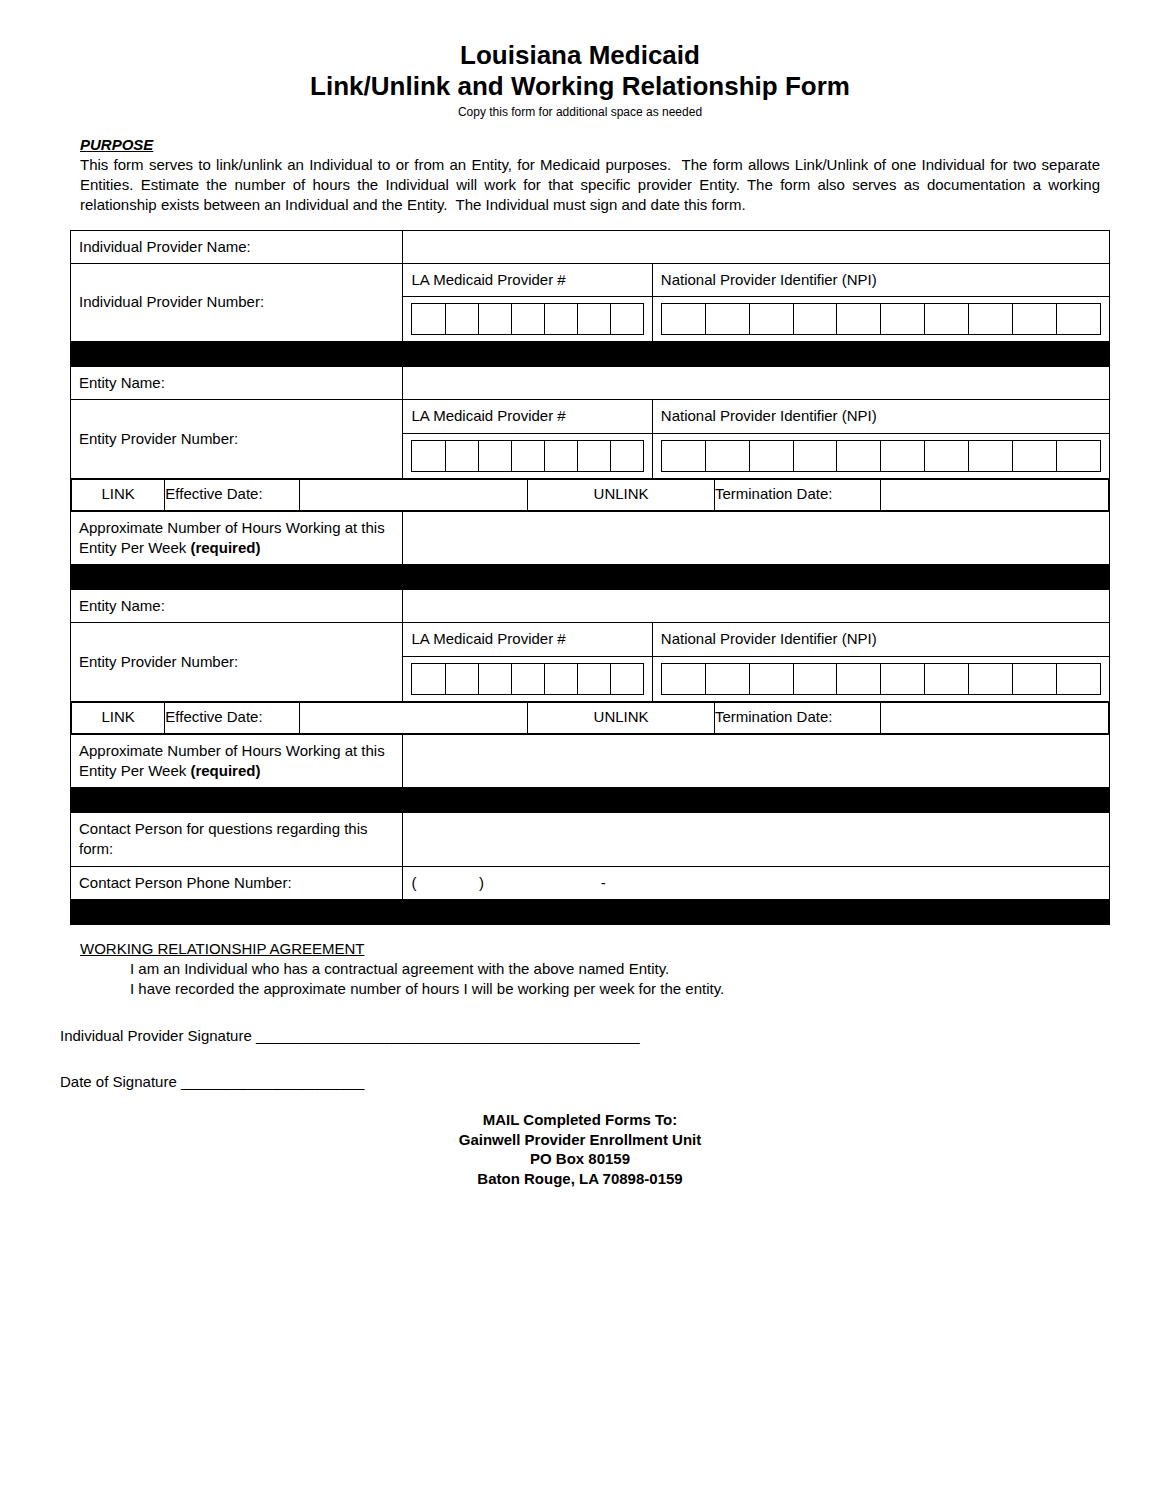Louisiana Medicaid
Link/Unlink and Working Relationship Form
Copy this form for additional space as needed
PURPOSE
This form serves to link/unlink an Individual to or from an Entity, for Medicaid purposes. The form allows Link/Unlink of one Individual for two separate Entities. Estimate the number of hours the Individual will work for that specific provider Entity. The form also serves as documentation a working relationship exists between an Individual and the Entity. The Individual must sign and date this form.
| Individual Provider Name: | |
| Individual Provider Number: | LA Medicaid Provider # | National Provider Identifier (NPI) |
| Entity Name: | |
| Entity Provider Number: | LA Medicaid Provider # | National Provider Identifier (NPI) |
| / LINK / Effective Date: / / UNLINK / Termination Date: / / |
| Approximate Number of Hours Working at this Entity Per Week (required) | |
| Entity Name: | |
| Entity Provider Number: | LA Medicaid Provider # | National Provider Identifier (NPI) |
| / LINK / Effective Date: / / UNLINK / Termination Date: / / |
| Approximate Number of Hours Working at this Entity Per Week (required) | |
| Contact Person for questions regarding this form: | |
| Contact Person Phone Number: | ( ) - |
WORKING RELATIONSHIP AGREEMENT
I am an Individual who has a contractual agreement with the above named Entity.
I have recorded the approximate number of hours I will be working per week for the entity.
Individual Provider Signature ______________________________________________
Date of Signature ______________________
MAIL Completed Forms To:
Gainwell Provider Enrollment Unit
PO Box 80159
Baton Rouge, LA 70898-0159